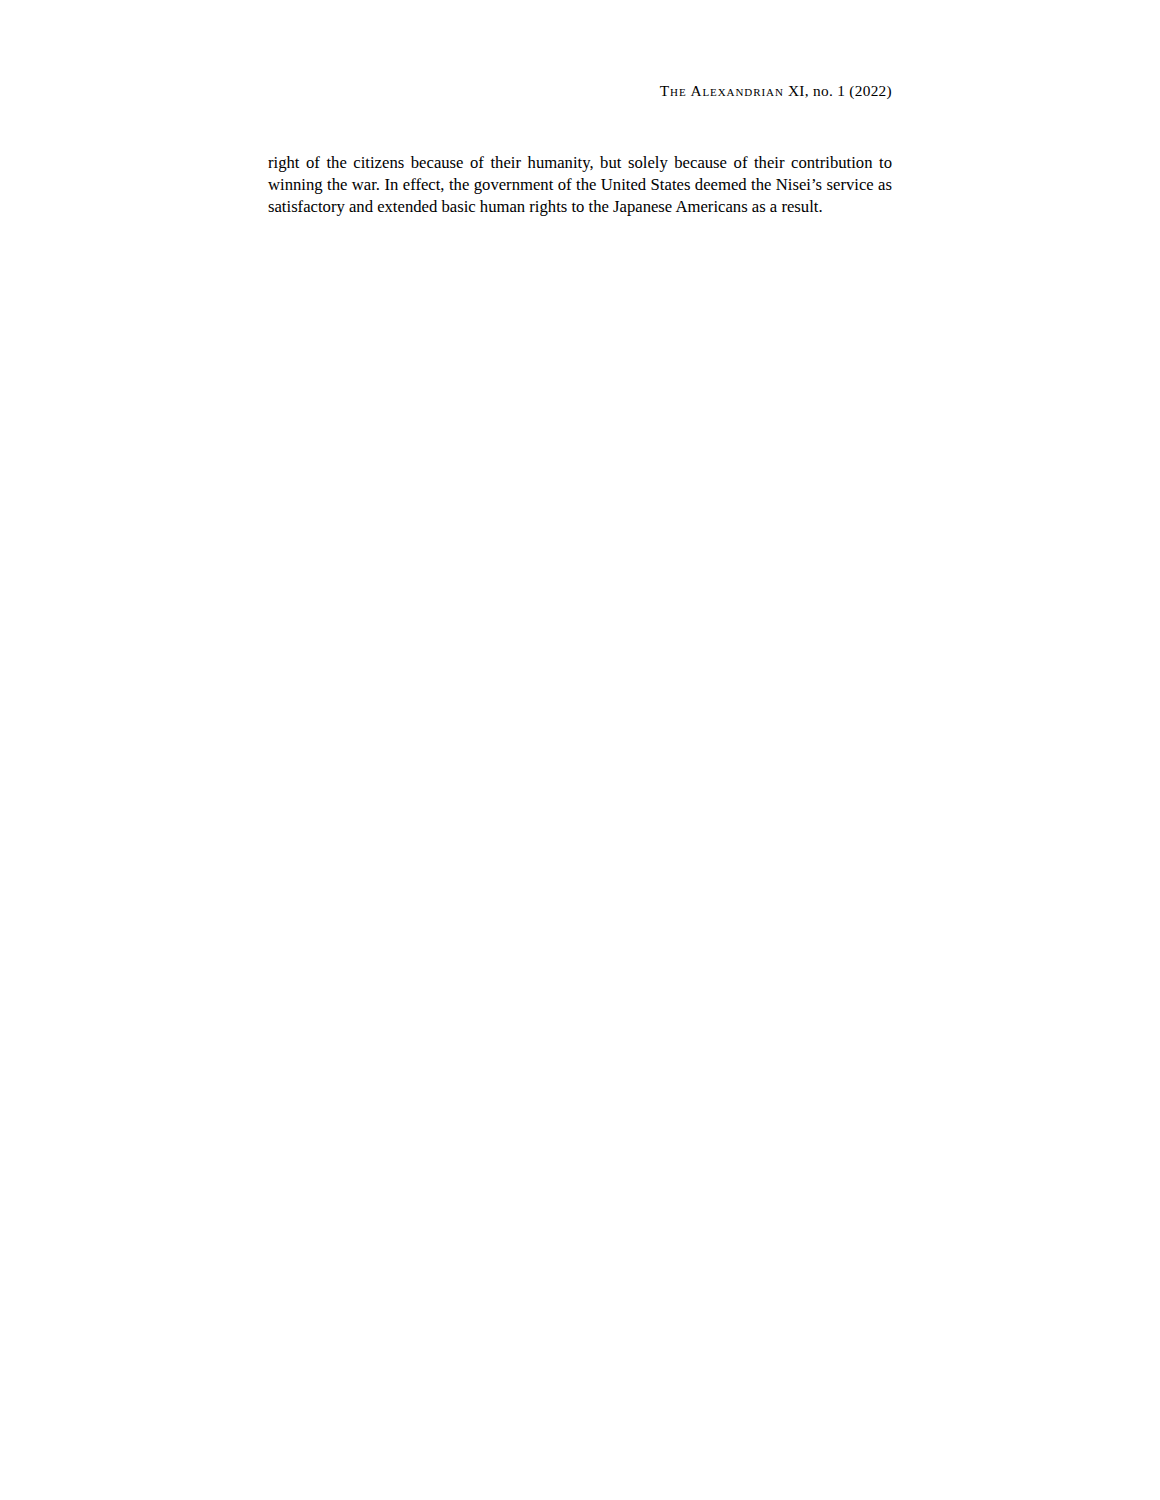The Alexandrian XI, no. 1 (2022)
right of the citizens because of their humanity, but solely because of their contribution to winning the war. In effect, the government of the United States deemed the Nisei’s service as satisfactory and extended basic human rights to the Japanese Americans as a result.